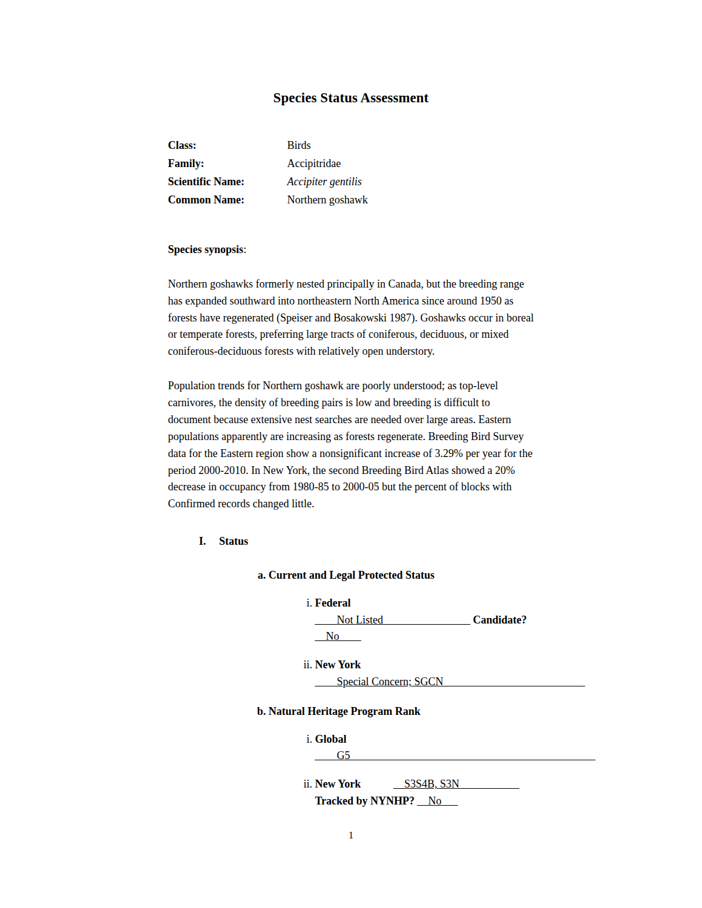Species Status Assessment
| Class: | Birds |
| Family: | Accipitridae |
| Scientific Name: | Accipiter gentilis |
| Common Name: | Northern goshawk |
Species synopsis:
Northern goshawks formerly nested principally in Canada, but the breeding range has expanded southward into northeastern North America since around 1950 as forests have regenerated (Speiser and Bosakowski 1987). Goshawks occur in boreal or temperate forests, preferring large tracts of coniferous, deciduous, or mixed coniferous-deciduous forests with relatively open understory.
Population trends for Northern goshawk are poorly understood; as top-level carnivores, the density of breeding pairs is low and breeding is difficult to document because extensive nest searches are needed over large areas. Eastern populations apparently are increasing as forests regenerate. Breeding Bird Survey data for the Eastern region show a nonsignificant increase of 3.29% per year for the period 2000-2010. In New York, the second Breeding Bird Atlas showed a 20% decrease in occupancy from 1980-85 to 2000-05 but the percent of blocks with Confirmed records changed little.
Status
Current and Legal Protected Status
Federal____Not Listed________________ Candidate? __No____
New York____Special Concern; SGCN__________________________
Natural Heritage Program Rank
Global____G5_____________________________________________
New York__S3S4B, S3N___________ Tracked by NYNHP? __No___
1